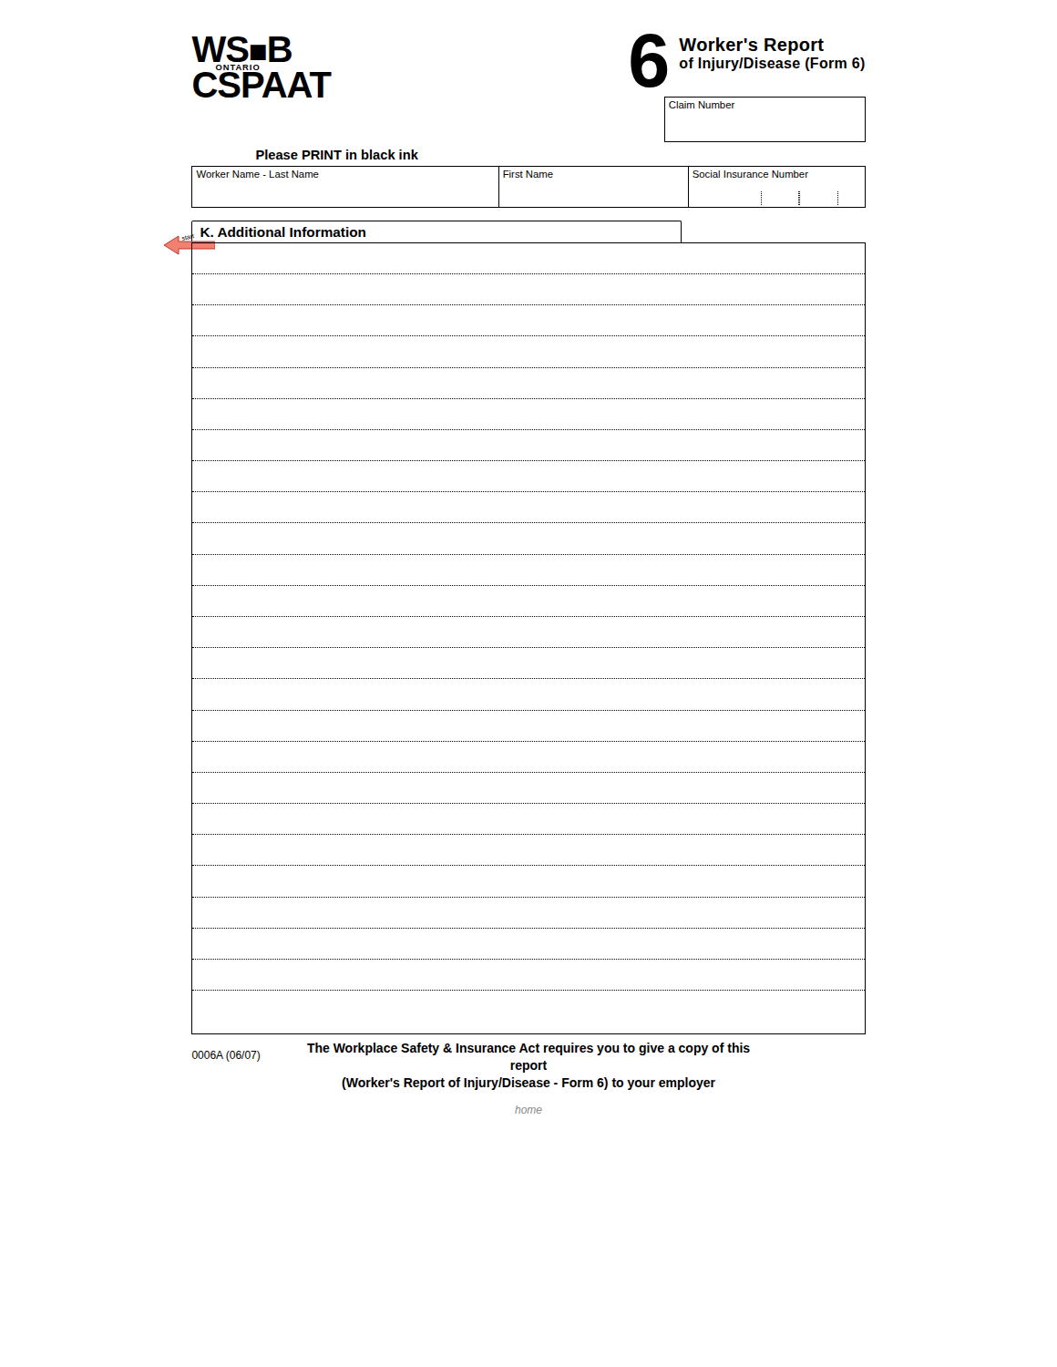WS■B ONTARIO CSP​AAT
6
Worker's Report
of Injury/Disease (Form 6)
Claim Number
Please PRINT in black ink
| Worker Name - Last Name | First Name | Social Insurance Number |
K. Additional Information
start
0006A (06/07)
The Workplace Safety & Insurance Act requires you to give a copy of this report
(Worker's Report of Injury/Disease - Form 6) to your employer
home